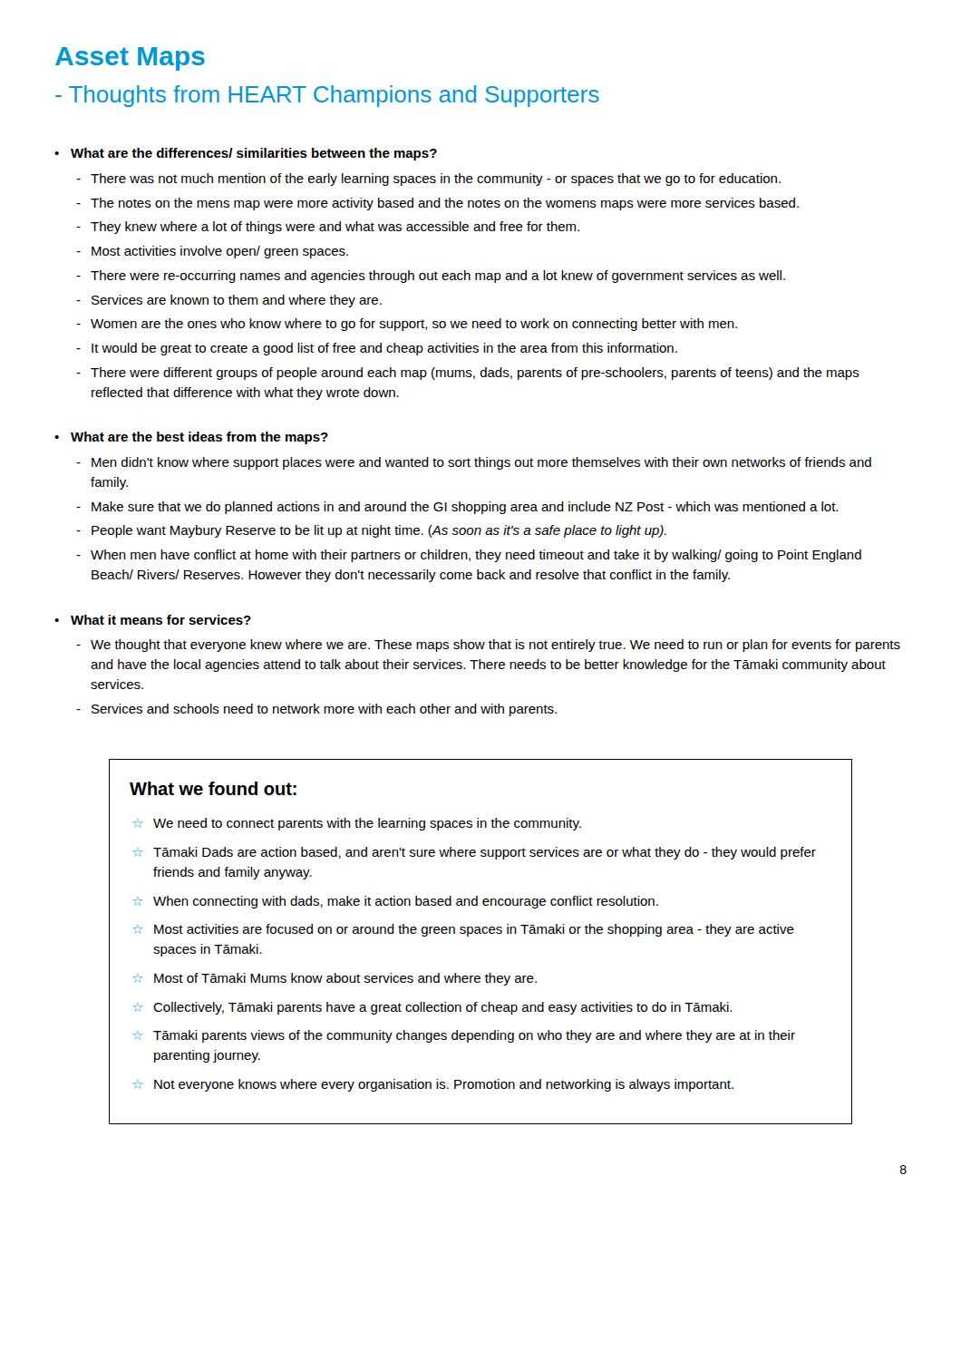Asset Maps
- Thoughts from HEART Champions and Supporters
• What are the differences/ similarities between the maps?
-There was not much mention of the early learning spaces in the community - or spaces that we go to for education.
-The notes on the mens map were more activity based and the notes on the womens maps were more services based.
-They knew where a lot of things were and what was accessible and free for them.
-Most activities involve open/ green spaces.
-There were re-occurring names and agencies through out each map and a lot knew of government services as well.
-Services are known to them and where they are.
-Women are the ones who know where to go for support, so we need to work on connecting better with men.
-It would be great to create a good list of free and cheap activities in the area from this information.
-There were different groups of people around each map (mums, dads, parents of pre-schoolers, parents of teens) and the maps reflected that difference with what they wrote down.
• What are the best ideas from the maps?
-Men didn't know where support places were and wanted to sort things out more themselves with their own networks of friends and family.
-Make sure that we do planned actions in and around the GI shopping area and include NZ Post - which was mentioned a lot.
-People want Maybury Reserve to be lit up at night time. (As soon as it's a safe place to light up).
-When men have conflict at home with their partners or children, they need timeout and take it by walking/ going to Point England Beach/ Rivers/ Reserves. However they don't necessarily come back and resolve that conflict in the family.
• What it means for services?
-We thought that everyone knew where we are. These maps show that is not entirely true. We need to run or plan for events for parents and have the local agencies attend to talk about their services. There needs to be better knowledge for the Tāmaki community about services.
-Services and schools need to network more with each other and with parents.
What we found out:
☆We need to connect parents with the learning spaces in the community.
☆Tāmaki Dads are action based, and aren't sure where support services are or what they do - they would prefer friends and family anyway.
☆When connecting with dads, make it action based and encourage conflict resolution.
☆Most activities are focused on or around the green spaces in Tāmaki or the shopping area - they are active spaces in Tāmaki.
☆Most of Tāmaki Mums know about services and where they are.
☆Collectively, Tāmaki parents have a great collection of cheap and easy activities to do in Tāmaki.
☆Tāmaki parents views of the community changes depending on who they are and where they are at in their parenting journey.
☆Not everyone knows where every organisation is. Promotion and networking is always important.
8